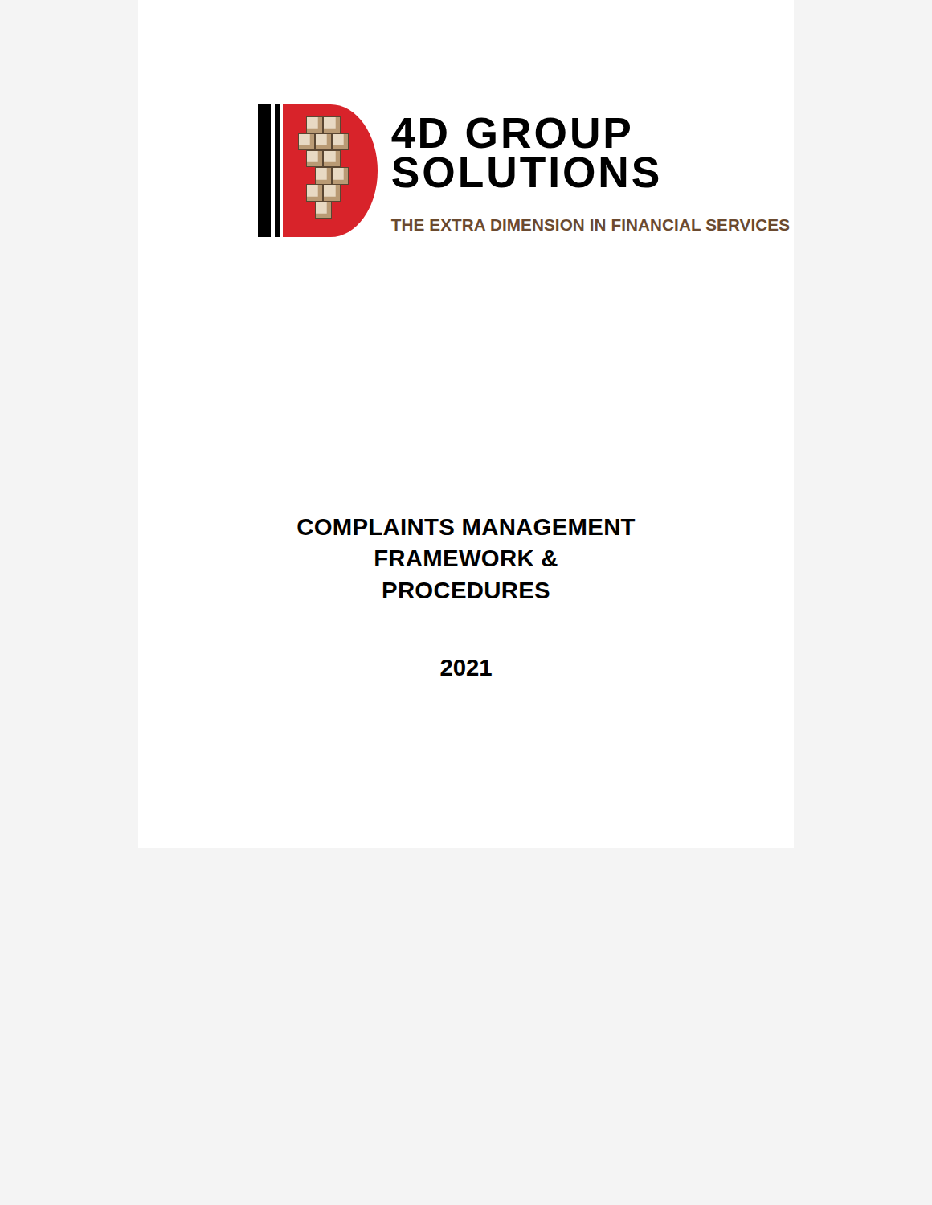4D GROUP
SOLUTIONS
THE EXTRA DIMENSION IN FINANCIAL SERVICES
COMPLAINTS MANAGEMENT FRAMEWORK &
PROCEDURES
2021